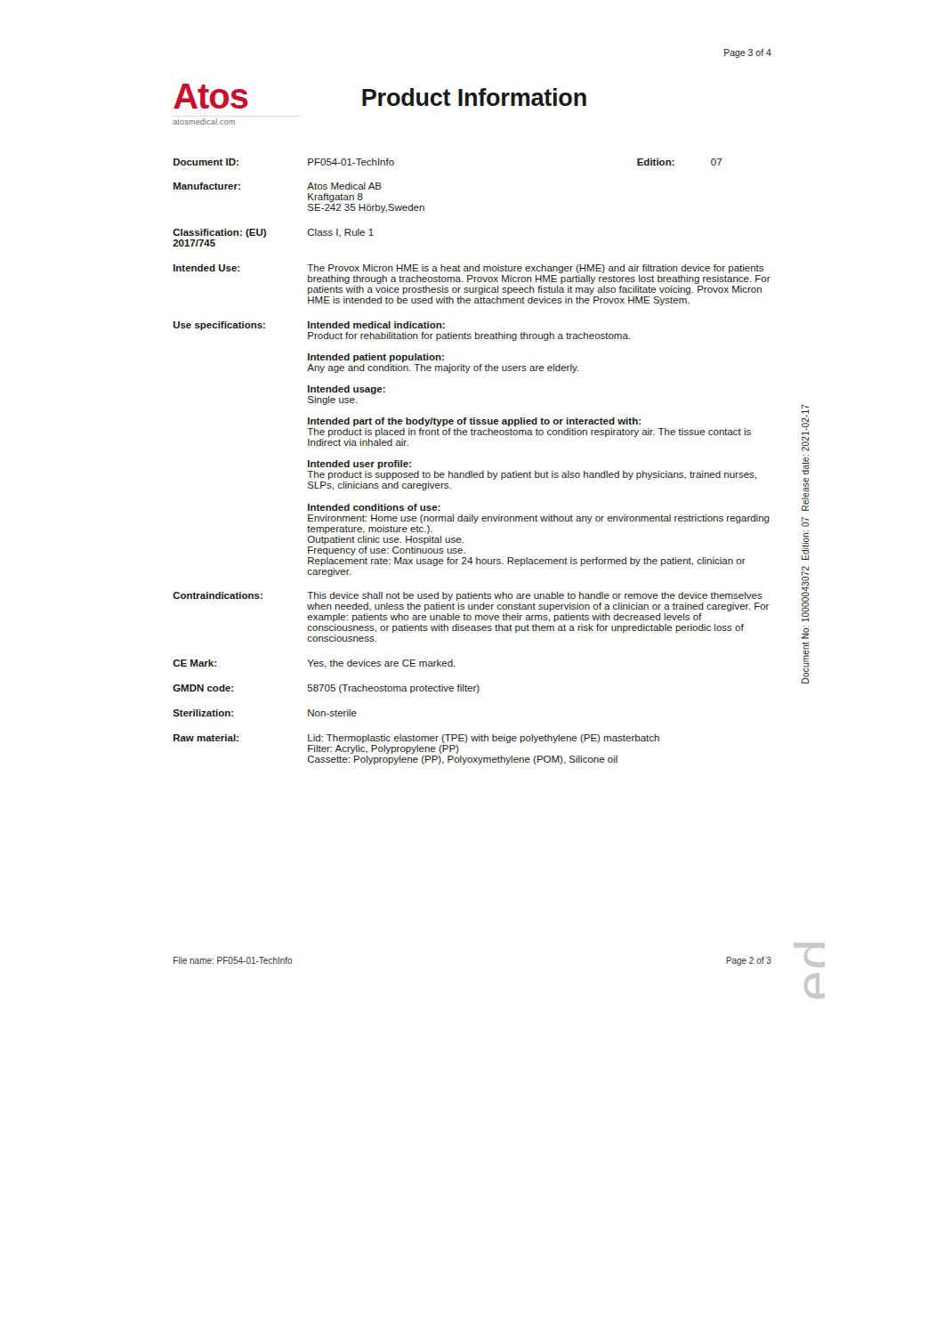Page 3 of 4
Atos
atosmedical.com
Product Information
| Document ID: | PF054-01-TechInfo | Edition: | 07 |
| Manufacturer: | Atos Medical AB Kraftgatan 8 SE-242 35 Hörby,Sweden |
| Classification: (EU) 2017/745 | Class I, Rule 1 |
| Intended Use: | The Provox Micron HME is a heat and moisture exchanger (HME) and air filtration device for patients breathing through a tracheostoma. Provox Micron HME partially restores lost breathing resistance. For patients with a voice prosthesis or surgical speech fistula it may also facilitate voicing. Provox Micron HME is intended to be used with the attachment devices in the Provox HME System. |
| Use specifications: | Intended medical indication: Product for rehabilitation for patients breathing through a tracheostoma. Intended patient population: Any age and condition. The majority of the users are elderly. Intended usage: Single use. Intended part of the body/type of tissue applied to or interacted with: The product is placed in front of the tracheostoma to condition respiratory air. The tissue contact is Indirect via inhaled air. Intended user profile: The product is supposed to be handled by patient but is also handled by physicians, trained nurses, SLPs, clinicians and caregivers. Intended conditions of use: Environment: Home use (normal daily environment without any or environmental restrictions regarding temperature, moisture etc.). Outpatient clinic use. Hospital use. Frequency of use: Continuous use. Replacement rate: Max usage for 24 hours. Replacement is performed by the patient, clinician or caregiver. |
| Contraindications: | This device shall not be used by patients who are unable to handle or remove the device themselves when needed, unless the patient is under constant supervision of a clinician or a trained caregiver. For example: patients who are unable to move their arms, patients with decreased levels of consciousness, or patients with diseases that put them at a risk for unpredictable periodic loss of consciousness. |
| CE Mark: | Yes, the devices are CE marked. |
| GMDN code: | 58705 (Tracheostoma protective filter) |
| Sterilization: | Non-sterile |
| Raw material: | Lid: Thermoplastic elastomer (TPE) with beige polyethylene (PE) masterbatch Filter: Acrylic, Polypropylene (PP) Cassette: Polypropylene (PP), Polyoxymethylene (POM), Silicone oil |
Document No: 10000043072 Edition: 07 Release date: 2021-02-17
Released
File name: PF054-01-TechInfo Page 2 of 3